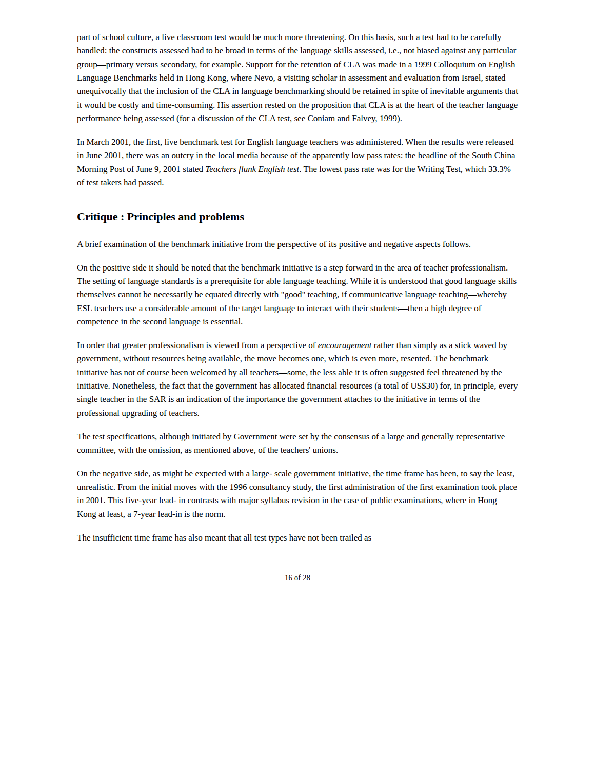part of school culture, a live classroom test would be much more threatening. On this basis, such a test had to be carefully handled: the constructs assessed had to be broad in terms of the language skills assessed, i.e., not biased against any particular group—primary versus secondary, for example. Support for the retention of CLA was made in a 1999 Colloquium on English Language Benchmarks held in Hong Kong, where Nevo, a visiting scholar in assessment and evaluation from Israel, stated unequivocally that the inclusion of the CLA in language benchmarking should be retained in spite of inevitable arguments that it would be costly and time-consuming. His assertion rested on the proposition that CLA is at the heart of the teacher language performance being assessed (for a discussion of the CLA test, see Coniam and Falvey, 1999).
In March 2001, the first, live benchmark test for English language teachers was administered. When the results were released in June 2001, there was an outcry in the local media because of the apparently low pass rates: the headline of the South China Morning Post of June 9, 2001 stated Teachers flunk English test. The lowest pass rate was for the Writing Test, which 33.3% of test takers had passed.
Critique : Principles and problems
A brief examination of the benchmark initiative from the perspective of its positive and negative aspects follows.
On the positive side it should be noted that the benchmark initiative is a step forward in the area of teacher professionalism. The setting of language standards is a prerequisite for able language teaching. While it is understood that good language skills themselves cannot be necessarily be equated directly with "good" teaching, if communicative language teaching—whereby ESL teachers use a considerable amount of the target language to interact with their students—then a high degree of competence in the second language is essential.
In order that greater professionalism is viewed from a perspective of encouragement rather than simply as a stick waved by government, without resources being available, the move becomes one, which is even more, resented. The benchmark initiative has not of course been welcomed by all teachers—some, the less able it is often suggested feel threatened by the initiative. Nonetheless, the fact that the government has allocated financial resources (a total of US$30) for, in principle, every single teacher in the SAR is an indication of the importance the government attaches to the initiative in terms of the professional upgrading of teachers.
The test specifications, although initiated by Government were set by the consensus of a large and generally representative committee, with the omission, as mentioned above, of the teachers' unions.
On the negative side, as might be expected with a large- scale government initiative, the time frame has been, to say the least, unrealistic. From the initial moves with the 1996 consultancy study, the first administration of the first examination took place in 2001. This five-year lead- in contrasts with major syllabus revision in the case of public examinations, where in Hong Kong at least, a 7-year lead-in is the norm.
The insufficient time frame has also meant that all test types have not been trailed as
16 of 28